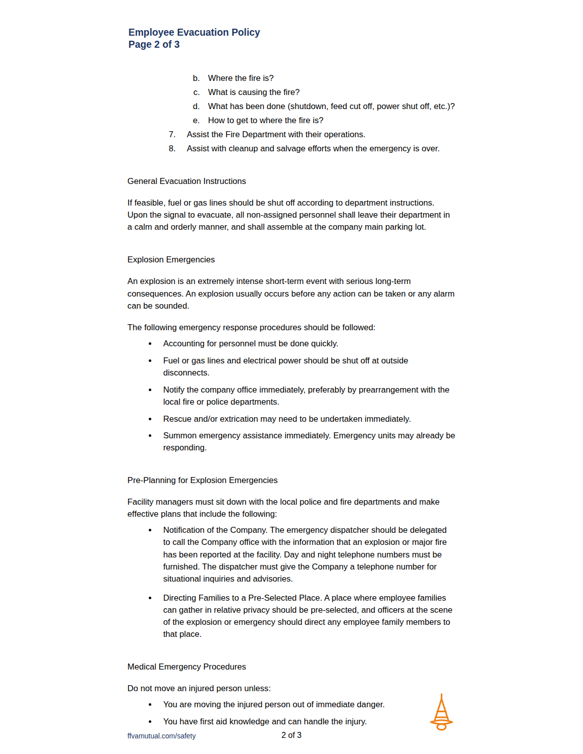Employee Evacuation Policy Page 2 of 3
Where the fire is?
What is causing the fire?
What has been done (shutdown, feed cut off, power shut off, etc.)?
How to get to where the fire is?
Assist the Fire Department with their operations.
Assist with cleanup and salvage efforts when the emergency is over.
General Evacuation Instructions
If feasible, fuel or gas lines should be shut off according to department instructions. Upon the signal to evacuate, all non-assigned personnel shall leave their department in a calm and orderly manner, and shall assemble at the company main parking lot.
Explosion Emergencies
An explosion is an extremely intense short-term event with serious long-term consequences. An explosion usually occurs before any action can be taken or any alarm can be sounded.
The following emergency response procedures should be followed:
Accounting for personnel must be done quickly.
Fuel or gas lines and electrical power should be shut off at outside disconnects.
Notify the company office immediately, preferably by prearrangement with the local fire or police departments.
Rescue and/or extrication may need to be undertaken immediately.
Summon emergency assistance immediately. Emergency units may already be responding.
Pre-Planning for Explosion Emergencies
Facility managers must sit down with the local police and fire departments and make effective plans that include the following:
Notification of the Company. The emergency dispatcher should be delegated to call the Company office with the information that an explosion or major fire has been reported at the facility. Day and night telephone numbers must be furnished. The dispatcher must give the Company a telephone number for situational inquiries and advisories.
Directing Families to a Pre-Selected Place. A place where employee families can gather in relative privacy should be pre-selected, and officers at the scene of the explosion or emergency should direct any employee family members to that place.
Medical Emergency Procedures
Do not move an injured person unless:
You are moving the injured person out of immediate danger.
You have first aid knowledge and can handle the injury.
ffvamutual.com/safety 2 of 3